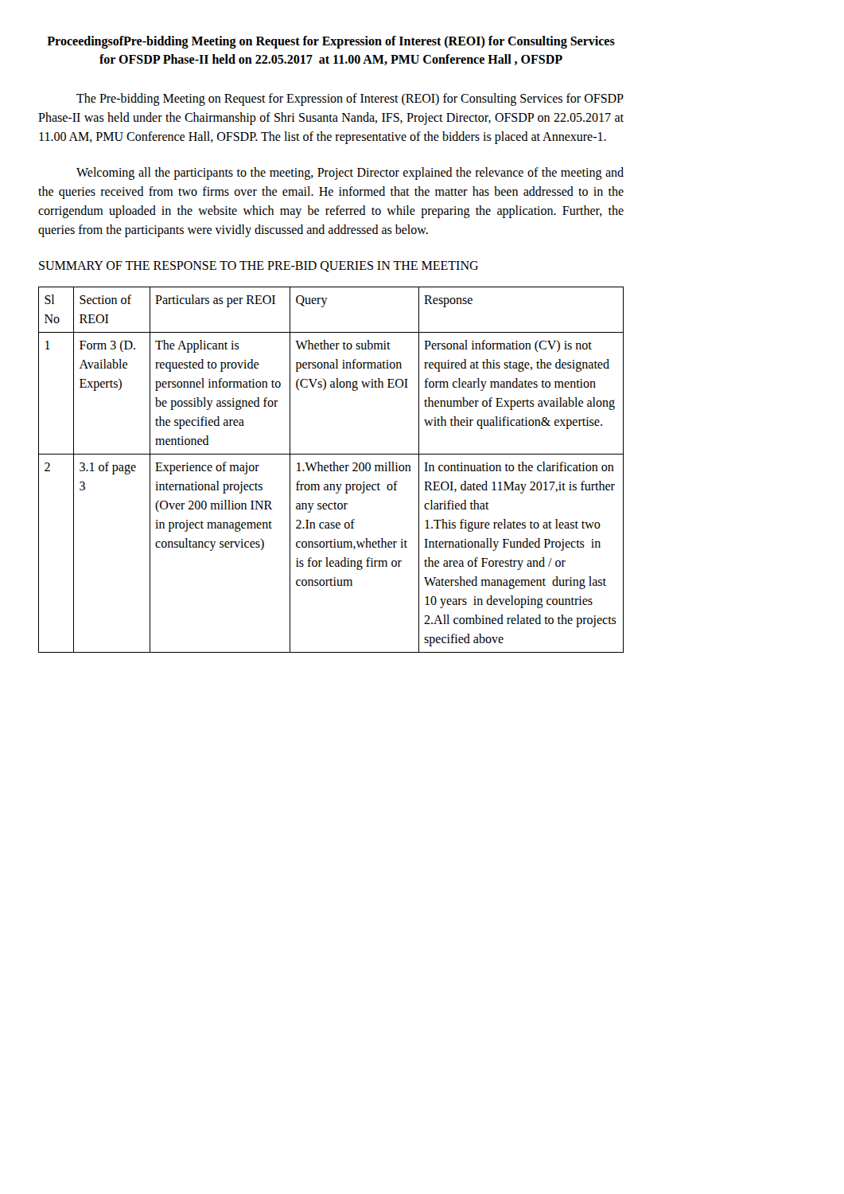ProceedingsofPre-bidding Meeting on Request for Expression of Interest (REOI) for Consulting Services for OFSDP Phase-II held on 22.05.2017 at 11.00 AM, PMU Conference Hall , OFSDP
The Pre-bidding Meeting on Request for Expression of Interest (REOI) for Consulting Services for OFSDP Phase-II was held under the Chairmanship of Shri Susanta Nanda, IFS, Project Director, OFSDP on 22.05.2017 at 11.00 AM, PMU Conference Hall, OFSDP. The list of the representative of the bidders is placed at Annexure-1.
Welcoming all the participants to the meeting, Project Director explained the relevance of the meeting and the queries received from two firms over the email. He informed that the matter has been addressed to in the corrigendum uploaded in the website which may be referred to while preparing the application. Further, the queries from the participants were vividly discussed and addressed as below.
SUMMARY OF THE RESPONSE TO THE PRE-BID QUERIES IN THE MEETING
| Sl No | Section of REOI | Particulars as per REOI | Query | Response |
| --- | --- | --- | --- | --- |
| 1 | Form 3 (D. Available Experts) | The Applicant is requested to provide personnel information to be possibly assigned for the specified area mentioned | Whether to submit personal information (CVs) along with EOI | Personal information (CV) is not required at this stage, the designated form clearly mandates to mention thenumber of Experts available along with their qualification& expertise. |
| 2 | 3.1 of page 3 | Experience of major international projects (Over 200 million INR in project management consultancy services) | 1.Whether 200 million from any project of any sector 2.In case of consortium,whether it is for leading firm or consortium | In continuation to the clarification on REOI, dated 11May 2017,it is further clarified that 1.This figure relates to at least two Internationally Funded Projects in the area of Forestry and / or Watershed management during last 10 years in developing countries 2.All combined related to the projects specified above |